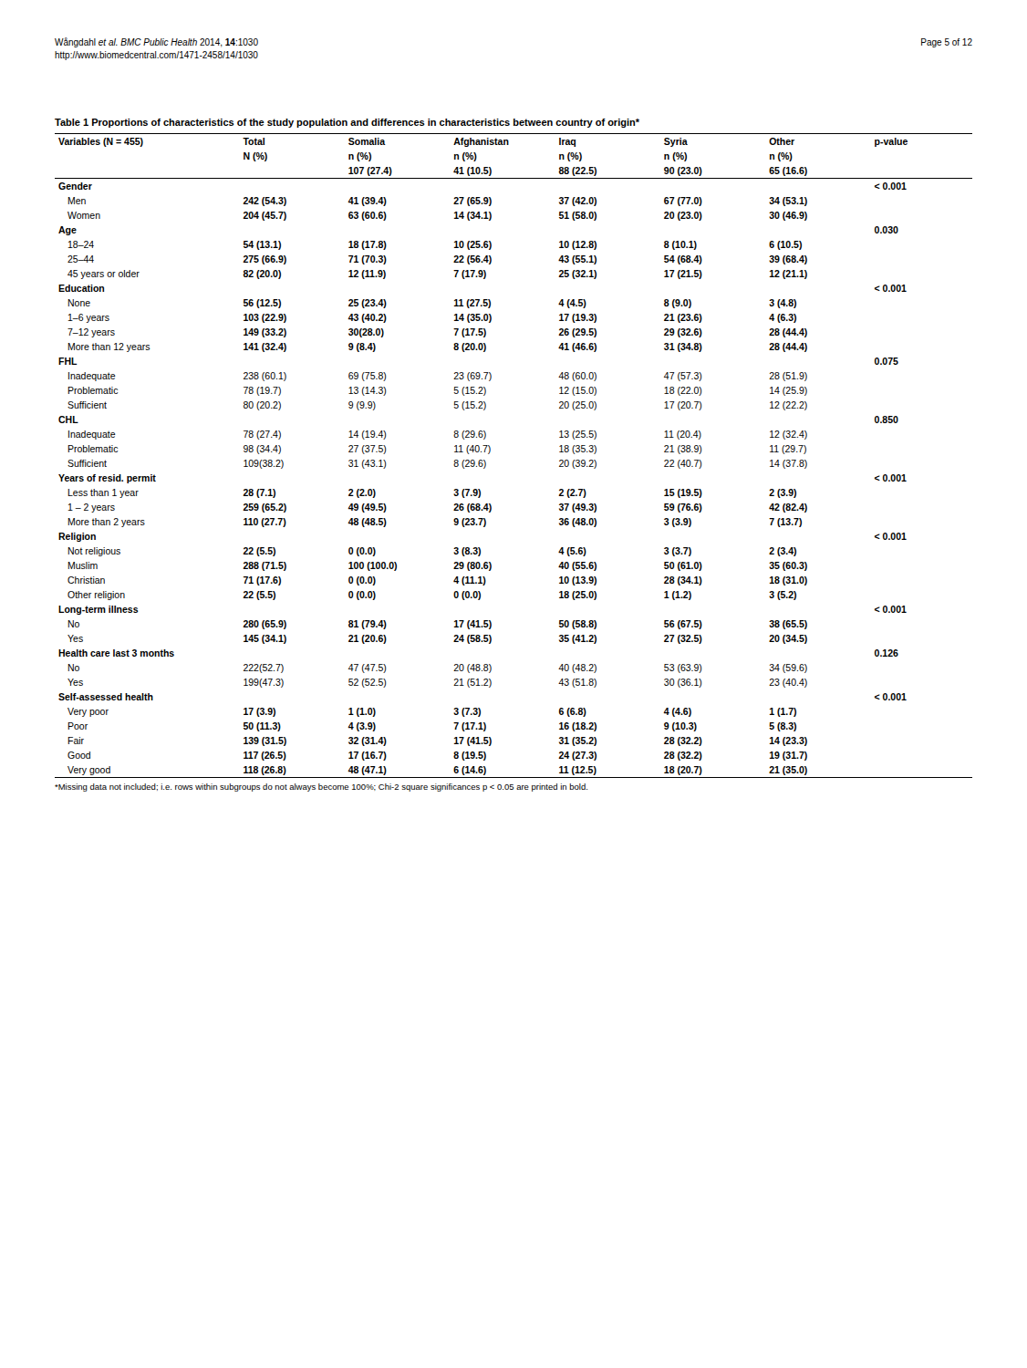Wångdahl et al. BMC Public Health 2014, 14:1030
http://www.biomedcentral.com/1471-2458/14/1030
Page 5 of 12
Table 1 Proportions of characteristics of the study population and differences in characteristics between country of origin*
| Variables (N = 455) | Total | Somalia | Afghanistan | Iraq | Syria | Other | p-value |
| --- | --- | --- | --- | --- | --- | --- | --- |
| | N (%) | n (%) | n (%) | n (%) | n (%) | n (%) | |
| | | 107 (27.4) | 41 (10.5) | 88 (22.5) | 90 (23.0) | 65 (16.6) | |
| Gender | | | | | | | < 0.001 |
| Men | 242 (54.3) | 41 (39.4) | 27 (65.9) | 37 (42.0) | 67 (77.0) | 34 (53.1) | |
| Women | 204 (45.7) | 63 (60.6) | 14 (34.1) | 51 (58.0) | 20 (23.0) | 30 (46.9) | |
| Age | | | | | | | 0.030 |
| 18–24 | 54 (13.1) | 18 (17.8) | 10 (25.6) | 10 (12.8) | 8 (10.1) | 6 (10.5) | |
| 25–44 | 275 (66.9) | 71 (70.3) | 22 (56.4) | 43 (55.1) | 54 (68.4) | 39 (68.4) | |
| 45 years or older | 82 (20.0) | 12 (11.9) | 7 (17.9) | 25 (32.1) | 17 (21.5) | 12 (21.1) | |
| Education | | | | | | | < 0.001 |
| None | 56 (12.5) | 25 (23.4) | 11 (27.5) | 4 (4.5) | 8 (9.0) | 3 (4.8) | |
| 1–6 years | 103 (22.9) | 43 (40.2) | 14 (35.0) | 17 (19.3) | 21 (23.6) | 4 (6.3) | |
| 7–12 years | 149 (33.2) | 30(28.0) | 7 (17.5) | 26 (29.5) | 29 (32.6) | 28 (44.4) | |
| More than 12 years | 141 (32.4) | 9 (8.4) | 8 (20.0) | 41 (46.6) | 31 (34.8) | 28 (44.4) | |
| FHL | | | | | | | 0.075 |
| Inadequate | 238 (60.1) | 69 (75.8) | 23 (69.7) | 48 (60.0) | 47 (57.3) | 28 (51.9) | |
| Problematic | 78 (19.7) | 13 (14.3) | 5 (15.2) | 12 (15.0) | 18 (22.0) | 14 (25.9) | |
| Sufficient | 80 (20.2) | 9 (9.9) | 5 (15.2) | 20 (25.0) | 17 (20.7) | 12 (22.2) | |
| CHL | | | | | | | 0.850 |
| Inadequate | 78 (27.4) | 14 (19.4) | 8 (29.6) | 13 (25.5) | 11 (20.4) | 12 (32.4) | |
| Problematic | 98 (34.4) | 27 (37.5) | 11 (40.7) | 18 (35.3) | 21 (38.9) | 11 (29.7) | |
| Sufficient | 109(38.2) | 31 (43.1) | 8 (29.6) | 20 (39.2) | 22 (40.7) | 14 (37.8) | |
| Years of resid. permit | | | | | | | < 0.001 |
| Less than 1 year | 28 (7.1) | 2 (2.0) | 3 (7.9) | 2 (2.7) | 15 (19.5) | 2 (3.9) | |
| 1 – 2 years | 259 (65.2) | 49 (49.5) | 26 (68.4) | 37 (49.3) | 59 (76.6) | 42 (82.4) | |
| More than 2 years | 110 (27.7) | 48 (48.5) | 9 (23.7) | 36 (48.0) | 3 (3.9) | 7 (13.7) | |
| Religion | | | | | | | < 0.001 |
| Not religious | 22 (5.5) | 0 (0.0) | 3 (8.3) | 4 (5.6) | 3 (3.7) | 2 (3.4) | |
| Muslim | 288 (71.5) | 100 (100.0) | 29 (80.6) | 40 (55.6) | 50 (61.0) | 35 (60.3) | |
| Christian | 71 (17.6) | 0 (0.0) | 4 (11.1) | 10 (13.9) | 28 (34.1) | 18 (31.0) | |
| Other religion | 22 (5.5) | 0 (0.0) | 0 (0.0) | 18 (25.0) | 1 (1.2) | 3 (5.2) | |
| Long-term illness | | | | | | | < 0.001 |
| No | 280 (65.9) | 81 (79.4) | 17 (41.5) | 50 (58.8) | 56 (67.5) | 38 (65.5) | |
| Yes | 145 (34.1) | 21 (20.6) | 24 (58.5) | 35 (41.2) | 27 (32.5) | 20 (34.5) | |
| Health care last 3 months | | | | | | | 0.126 |
| No | 222(52.7) | 47 (47.5) | 20 (48.8) | 40 (48.2) | 53 (63.9) | 34 (59.6) | |
| Yes | 199(47.3) | 52 (52.5) | 21 (51.2) | 43 (51.8) | 30 (36.1) | 23 (40.4) | |
| Self-assessed health | | | | | | | < 0.001 |
| Very poor | 17 (3.9) | 1 (1.0) | 3 (7.3) | 6 (6.8) | 4 (4.6) | 1 (1.7) | |
| Poor | 50 (11.3) | 4 (3.9) | 7 (17.1) | 16 (18.2) | 9 (10.3) | 5 (8.3) | |
| Fair | 139 (31.5) | 32 (31.4) | 17 (41.5) | 31 (35.2) | 28 (32.2) | 14 (23.3) | |
| Good | 117 (26.5) | 17 (16.7) | 8 (19.5) | 24 (27.3) | 28 (32.2) | 19 (31.7) | |
| Very good | 118 (26.8) | 48 (47.1) | 6 (14.6) | 11 (12.5) | 18 (20.7) | 21 (35.0) | |
*Missing data not included; i.e. rows within subgroups do not always become 100%; Chi-2 square significances p < 0.05 are printed in bold.